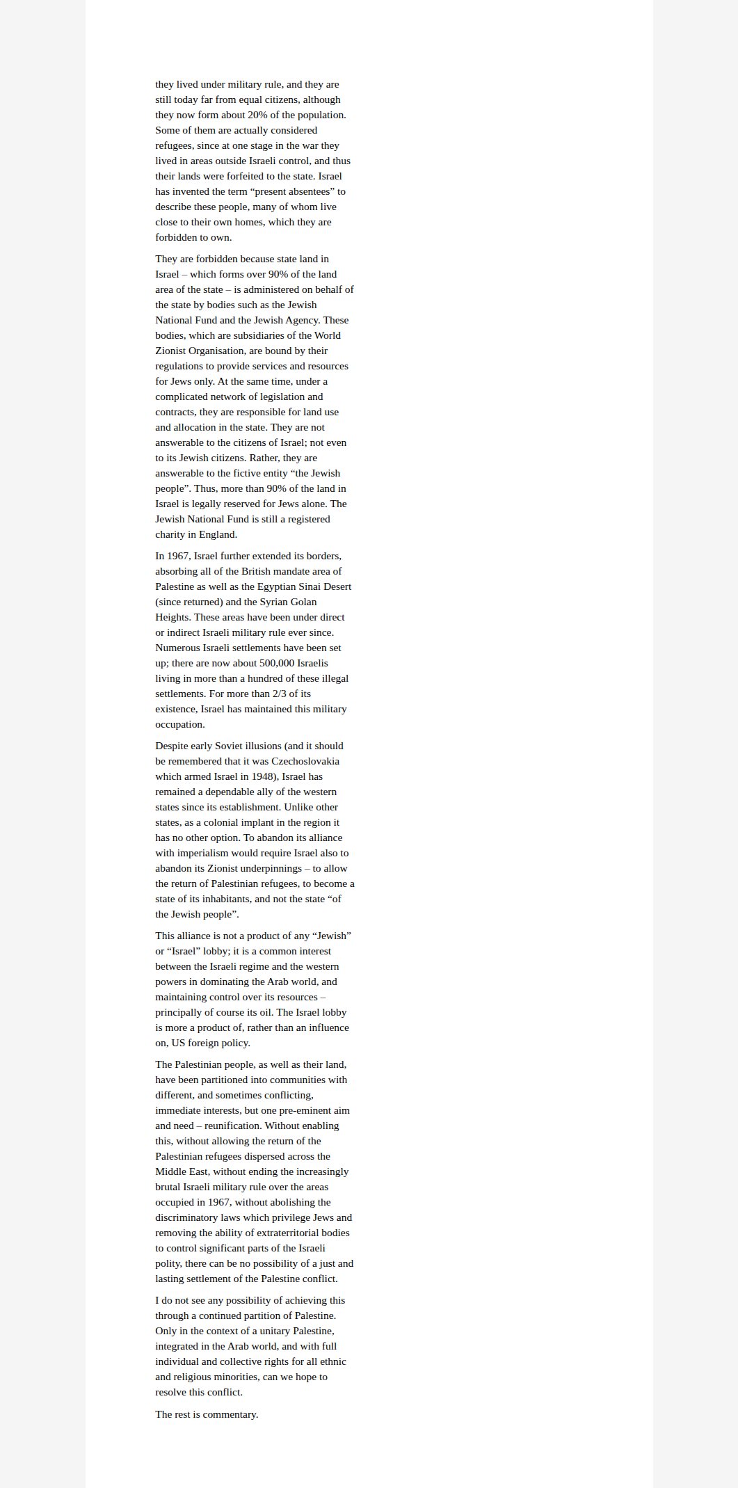they lived under military rule, and they are still today far from equal citizens, although they now form about 20% of the population. Some of them are actually considered refugees, since at one stage in the war they lived in areas outside Israeli control, and thus their lands were forfeited to the state. Israel has invented the term “present absentees” to describe these people, many of whom live close to their own homes, which they are forbidden to own.
They are forbidden because state land in Israel – which forms over 90% of the land area of the state – is administered on behalf of the state by bodies such as the Jewish National Fund and the Jewish Agency. These bodies, which are subsidiaries of the World Zionist Organisation, are bound by their regulations to provide services and resources for Jews only. At the same time, under a complicated network of legislation and contracts, they are responsible for land use and allocation in the state. They are not answerable to the citizens of Israel; not even to its Jewish citizens. Rather, they are answerable to the fictive entity “the Jewish people”. Thus, more than 90% of the land in Israel is legally reserved for Jews alone. The Jewish National Fund is still a registered charity in England.
In 1967, Israel further extended its borders, absorbing all of the British mandate area of Palestine as well as the Egyptian Sinai Desert (since returned) and the Syrian Golan Heights. These areas have been under direct or indirect Israeli military rule ever since. Numerous Israeli settlements have been set up; there are now about 500,000 Israelis living in more than a hundred of these illegal settlements. For more than 2/3 of its existence, Israel has maintained this military occupation.
Despite early Soviet illusions (and it should be remembered that it was Czechoslovakia which armed Israel in 1948), Israel has remained a dependable ally of the western states since its establishment. Unlike other states, as a colonial implant in the region it has no other option. To abandon its alliance with imperialism would require Israel also to abandon its Zionist underpinnings – to allow the return of Palestinian refugees, to become a state of its inhabitants, and not the state “of the Jewish people”.
This alliance is not a product of any “Jewish” or “Israel” lobby; it is a common interest between the Israeli regime and the western powers in dominating the Arab world, and maintaining control over its resources – principally of course its oil. The Israel lobby is more a product of, rather than an influence on, US foreign policy.
The Palestinian people, as well as their land, have been partitioned into communities with different, and sometimes conflicting, immediate interests, but one pre-eminent aim and need – reunification. Without enabling this, without allowing the return of the Palestinian refugees dispersed across the Middle East, without ending the increasingly brutal Israeli military rule over the areas occupied in 1967, without abolishing the discriminatory laws which privilege Jews and removing the ability of extraterritorial bodies to control significant parts of the Israeli polity, there can be no possibility of a just and lasting settlement of the Palestine conflict.
I do not see any possibility of achieving this through a continued partition of Palestine. Only in the context of a unitary Palestine, integrated in the Arab world, and with full individual and collective rights for all ethnic and religious minorities, can we hope to resolve this conflict.
The rest is commentary.